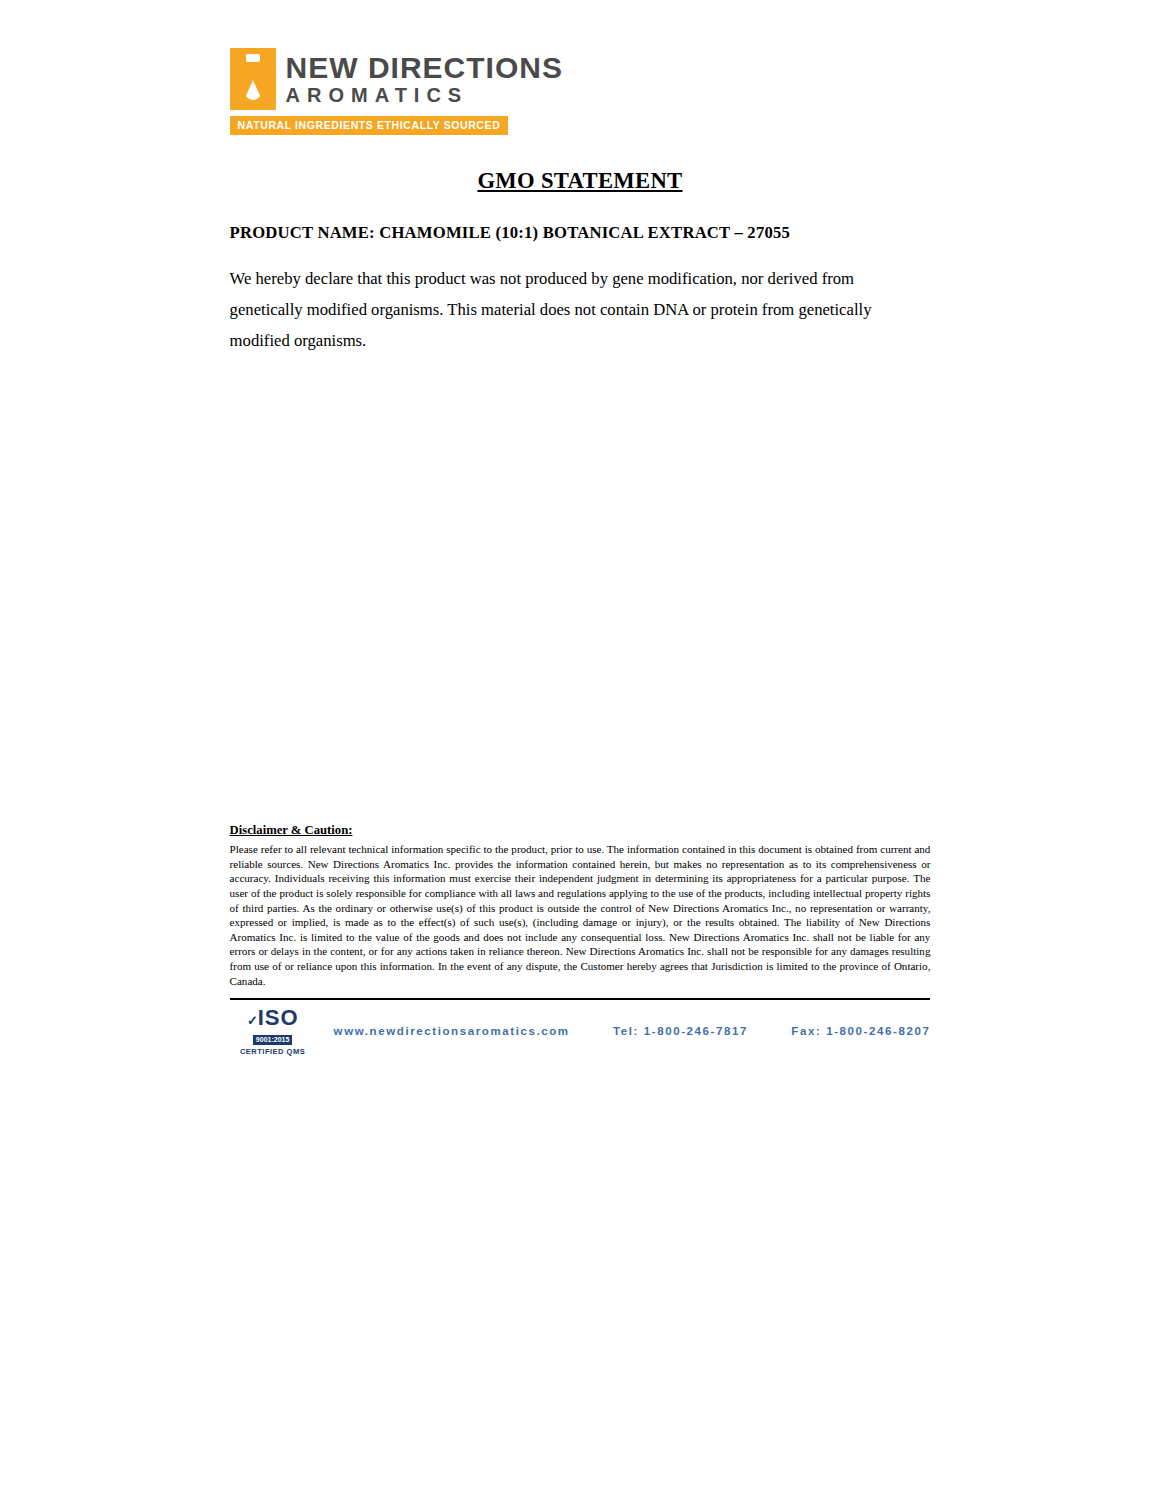NEW DIRECTIONS
AROMATICS
NATURAL INGREDIENTS ETHICALLY SOURCED
GMO STATEMENT
PRODUCT NAME: CHAMOMILE (10:1) BOTANICAL EXTRACT – 27055
We hereby declare that this product was not produced by gene modification, nor derived from genetically modified organisms. This material does not contain DNA or protein from genetically modified organisms.
Disclaimer & Caution:
Please refer to all relevant technical information specific to the product, prior to use. The information contained in this document is obtained from current and reliable sources. New Directions Aromatics Inc. provides the information contained herein, but makes no representation as to its comprehensiveness or accuracy. Individuals receiving this information must exercise their independent judgment in determining its appropriateness for a particular purpose. The user of the product is solely responsible for compliance with all laws and regulations applying to the use of the products, including intellectual property rights of third parties. As the ordinary or otherwise use(s) of this product is outside the control of New Directions Aromatics Inc., no representation or warranty, expressed or implied, is made as to the effect(s) of such use(s), (including damage or injury), or the results obtained. The liability of New Directions Aromatics Inc. is limited to the value of the goods and does not include any consequential loss. New Directions Aromatics Inc. shall not be liable for any errors or delays in the content, or for any actions taken in reliance thereon. New Directions Aromatics Inc. shall not be responsible for any damages resulting from use of or reliance upon this information. In the event of any dispute, the Customer hereby agrees that Jurisdiction is limited to the province of Ontario, Canada.
✓ISO
9001:2015
CERTIFIED QMS
www.newdirectionsaromatics.com Tel: 1-800-246-7817 Fax: 1-800-246-8207